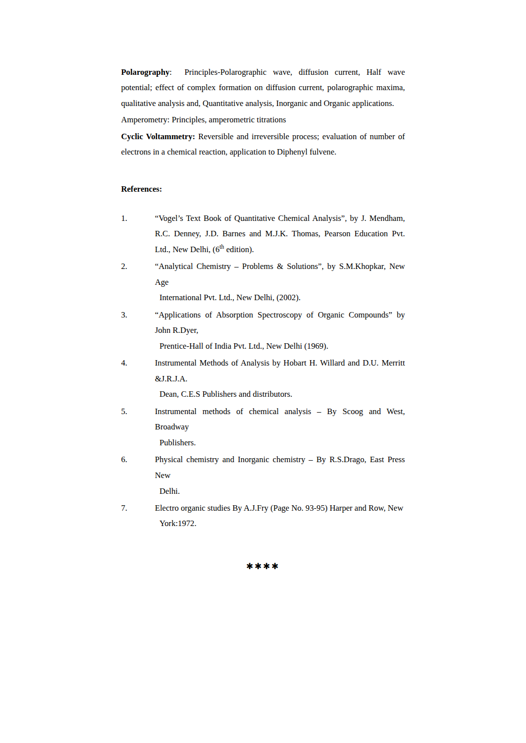Polarography: Principles-Polarographic wave, diffusion current, Half wave potential; effect of complex formation on diffusion current, polarographic maxima, qualitative analysis and, Quantitative analysis, Inorganic and Organic applications.
Amperometry: Principles, amperometric titrations
Cyclic Voltammetry: Reversible and irreversible process; evaluation of number of electrons in a chemical reaction, application to Diphenyl fulvene.
References:
1. “Vogel’s Text Book of Quantitative Chemical Analysis”, by J. Mendham, R.C. Denney, J.D. Barnes and M.J.K. Thomas, Pearson Education Pvt. Ltd., New Delhi, (6th edition).
2. “Analytical Chemistry – Problems & Solutions”, by S.M.Khopkar, New Age International Pvt. Ltd., New Delhi, (2002).
3. “Applications of Absorption Spectroscopy of Organic Compounds” by John R.Dyer, Prentice-Hall of India Pvt. Ltd., New Delhi (1969).
4. Instrumental Methods of Analysis by Hobart H. Willard and D.U. Merritt &J.R.J.A. Dean, C.E.S Publishers and distributors.
5. Instrumental methods of chemical analysis – By Scoog and West, Broadway Publishers.
6. Physical chemistry and Inorganic chemistry – By R.S.Drago, East Press New Delhi.
7. Electro organic studies By A.J.Fry (Page No. 93-95) Harper and Row, New York:1972.
✱✱✱✱